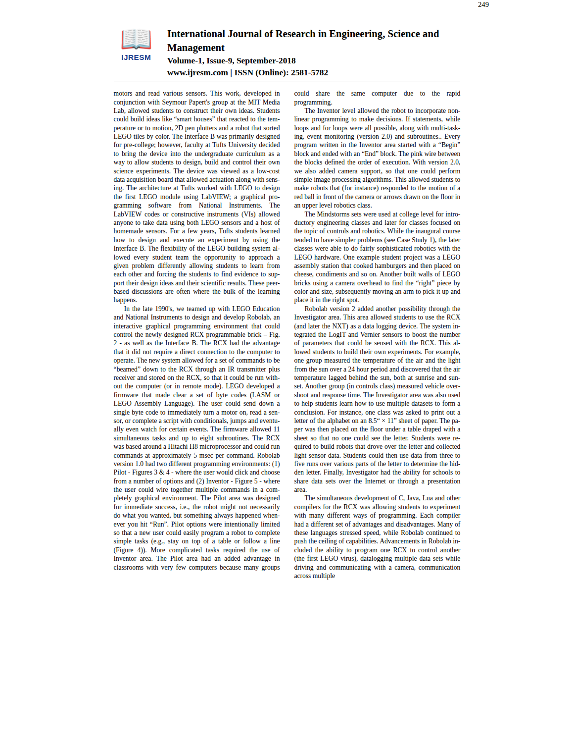249
📖 IJRESM
International Journal of Research in Engineering, Science and Management
Volume-1, Issue-9, September-2018
www.ijresm.com | ISSN (Online): 2581-5782
motors and read various sensors. This work, developed in conjunction with Seymour Papert's group at the MIT Media Lab, allowed students to construct their own ideas. Students could build ideas like “smart houses” that reacted to the temperature or to motion, 2D pen plotters and a robot that sorted LEGO tiles by color. The Interface B was primarily designed for pre-college; however, faculty at Tufts University decided to bring the device into the undergraduate curriculum as a way to allow students to design, build and control their own science experiments. The device was viewed as a low-cost data acquisition board that allowed actuation along with sensing. The architecture at Tufts worked with LEGO to design the first LEGO module using LabVIEW; a graphical programming software from National Instruments. The LabVIEW codes or constructive instruments (VIs) allowed anyone to take data using both LEGO sensors and a host of homemade sensors. For a few years, Tufts students learned how to design and execute an experiment by using the Interface B. The flexibility of the LEGO building system allowed every student team the opportunity to approach a given problem differently allowing students to learn from each other and forcing the students to find evidence to support their design ideas and their scientific results. These peer-based discussions are often where the bulk of the learning happens.
In the late 1990's, we teamed up with LEGO Education and National Instruments to design and develop Robolab, an interactive graphical programming environment that could control the newly designed RCX programmable brick – Fig. 2 - as well as the Interface B. The RCX had the advantage that it did not require a direct connection to the computer to operate. The new system allowed for a set of commands to be “beamed” down to the RCX through an IR transmitter plus receiver and stored on the RCX, so that it could be run without the computer (or in remote mode). LEGO developed a firmware that made clear a set of byte codes (LASM or LEGO Assembly Language). The user could send down a single byte code to immediately turn a motor on, read a sensor, or complete a script with conditionals, jumps and eventually even watch for certain events. The firmware allowed 11 simultaneous tasks and up to eight subroutines. The RCX was based around a Hitachi H8 microprocessor and could run commands at approximately 5 msec per command. Robolab version 1.0 had two different programming environments: (1) Pilot - Figures 3 & 4 - where the user would click and choose from a number of options and (2) Inventor - Figure 5 - where the user could wire together multiple commands in a completely graphical environment. The Pilot area was designed for immediate success, i.e., the robot might not necessarily do what you wanted, but something always happened whenever you hit “Run”. Pilot options were intentionally limited so that a new user could easily program a robot to complete simple tasks (e.g., stay on top of a table or follow a line (Figure 4)). More complicated tasks required the use of Inventor area. The Pilot area had an added advantage in classrooms with very few computers because many groups could share the same computer due to the rapid programming.
The Inventor level allowed the robot to incorporate nonlinear programming to make decisions. If statements, while loops and for loops were all possible, along with multi-tasking, event monitoring (version 2.0) and subroutines.. Every program written in the Inventor area started with a “Begin” block and ended with an “End” block. The pink wire between the blocks defined the order of execution. With version 2.0, we also added camera support, so that one could perform simple image processing algorithms. This allowed students to make robots that (for instance) responded to the motion of a red ball in front of the camera or arrows drawn on the floor in an upper level robotics class.
The Mindstorms sets were used at college level for introductory engineering classes and later for classes focused on the topic of controls and robotics. While the inaugural course tended to have simpler problems (see Case Study 1), the later classes were able to do fairly sophisticated robotics with the LEGO hardware. One example student project was a LEGO assembly station that cooked hamburgers and then placed on cheese, condiments and so on. Another built walls of LEGO bricks using a camera overhead to find the “right” piece by color and size, subsequently moving an arm to pick it up and place it in the right spot.
Robolab version 2 added another possibility through the Investigator area. This area allowed students to use the RCX (and later the NXT) as a data logging device. The system integrated the LogIT and Vernier sensors to boost the number of parameters that could be sensed with the RCX. This allowed students to build their own experiments. For example, one group measured the temperature of the air and the light from the sun over a 24 hour period and discovered that the air temperature lagged behind the sun, both at sunrise and sunset. Another group (in controls class) measured vehicle overshoot and response time. The Investigator area was also used to help students learn how to use multiple datasets to form a conclusion. For instance, one class was asked to print out a letter of the alphabet on an 8.5“ × 11” sheet of paper. The paper was then placed on the floor under a table draped with a sheet so that no one could see the letter. Students were required to build robots that drove over the letter and collected light sensor data. Students could then use data from three to five runs over various parts of the letter to determine the hidden letter. Finally, Investigator had the ability for schools to share data sets over the Internet or through a presentation area.
The simultaneous development of C, Java, Lua and other compilers for the RCX was allowing students to experiment with many different ways of programming. Each compiler had a different set of advantages and disadvantages. Many of these languages stressed speed, while Robolab continued to push the ceiling of capabilities. Advancements in Robolab included the ability to program one RCX to control another (the first LEGO virus), datalogging multiple data sets while driving and communicating with a camera, communication across multiple